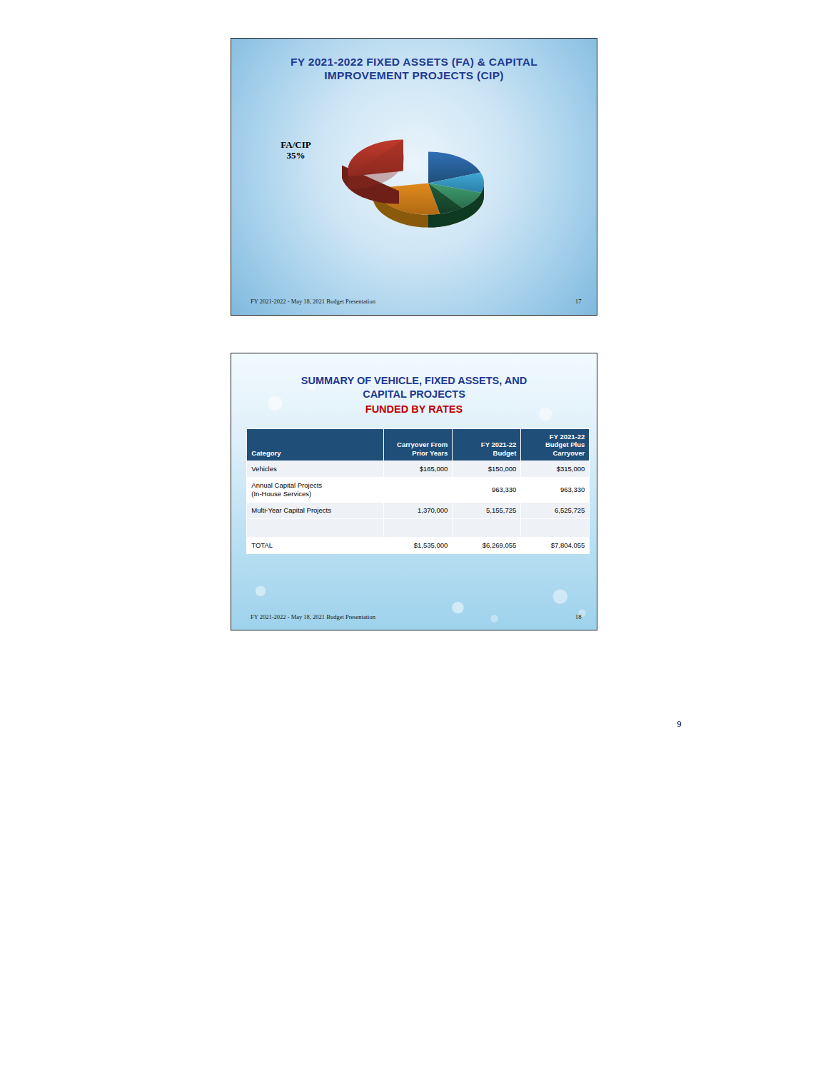FY 2021-2022 Fixed Assets (FA) & Capital
Improvement Projects (CIP)
FA/CIP
35%
FY 2021-2022 - May 18, 2021 Budget Presentation 17
Summary of Vehicle, Fixed Assets, and
Capital Projects Funded by Rates
| Category | Carryover From Prior Years | FY 2021-22 Budget | FY 2021-22 Budget Plus Carryover |
| --- | --- | --- | --- |
| Vehicles | $165,000 | $150,000 | $315,000 |
| Annual Capital Projects (In-House Services) | | 963,330 | 963,330 |
| Multi-Year Capital Projects | 1,370,000 | 5,155,725 | 6,525,725 |
| TOTAL | $1,535,000 | $6,269,055 | $7,804,055 |
FY 2021-2022 - May 18, 2021 Budget Presentation 18
9